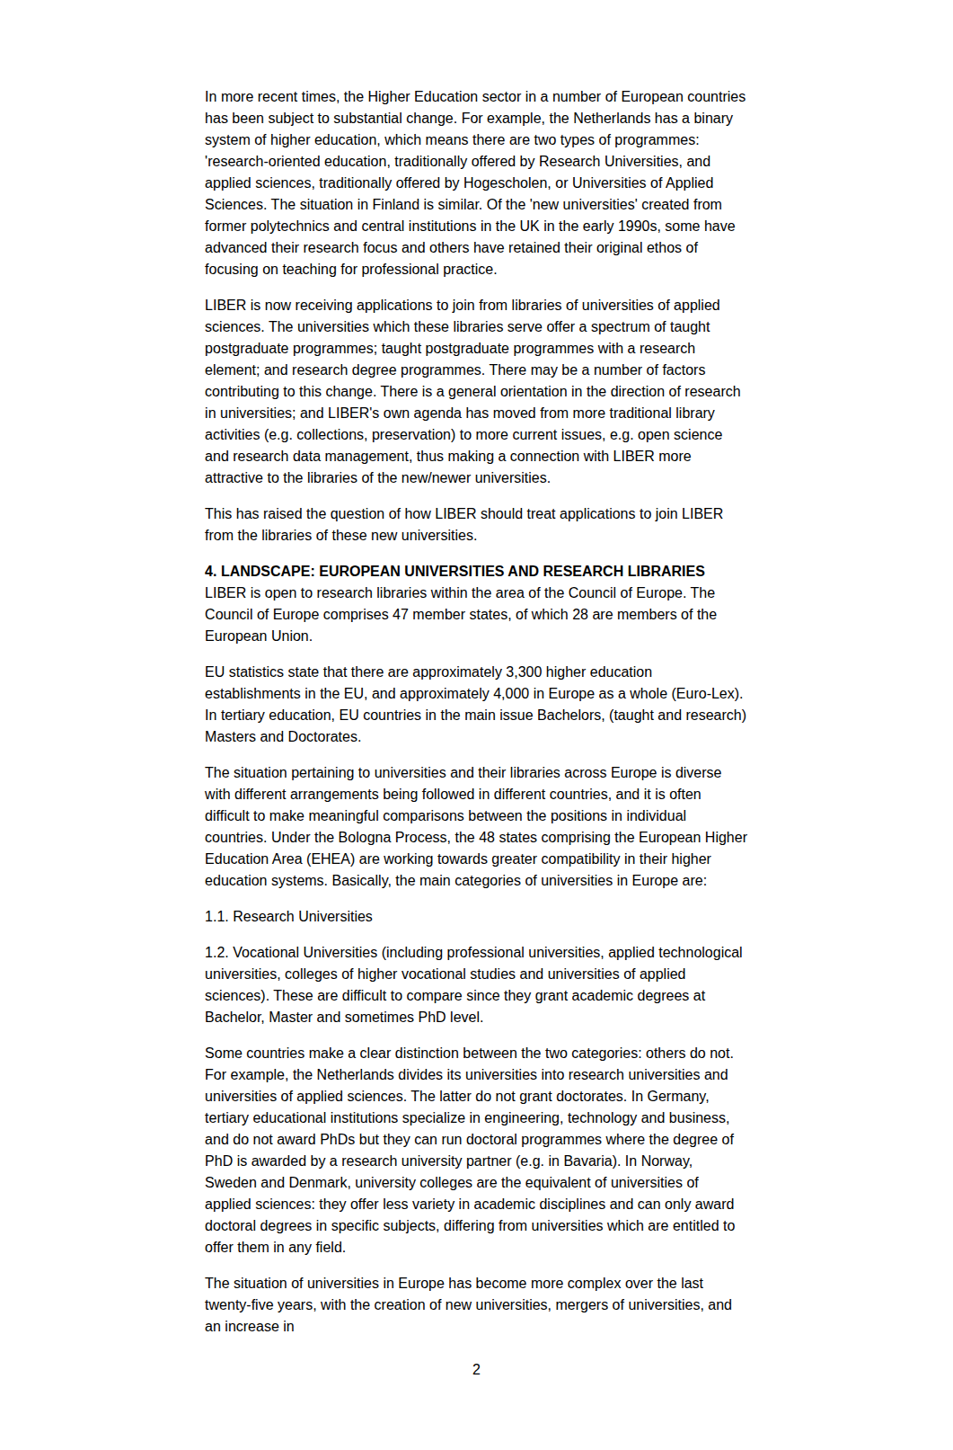In more recent times, the Higher Education sector in a number of European countries has been subject to substantial change. For example, the Netherlands has a binary system of higher education, which means there are two types of programmes: 'research-oriented education, traditionally offered by Research Universities, and applied sciences, traditionally offered by Hogescholen, or Universities of Applied Sciences. The situation in Finland is similar. Of the 'new universities' created from former polytechnics and central institutions in the UK in the early 1990s, some have advanced their research focus and others have retained their original ethos of focusing on teaching for professional practice.
LIBER is now receiving applications to join from libraries of universities of applied sciences. The universities which these libraries serve offer a spectrum of taught postgraduate programmes; taught postgraduate programmes with a research element; and research degree programmes. There may be a number of factors contributing to this change. There is a general orientation in the direction of research in universities; and LIBER's own agenda has moved from more traditional library activities (e.g. collections, preservation) to more current issues, e.g. open science and research data management, thus making a connection with LIBER more attractive to the libraries of the new/newer universities.
This has raised the question of how LIBER should treat applications to join LIBER from the libraries of these new universities.
4. LANDSCAPE: EUROPEAN UNIVERSITIES AND RESEARCH LIBRARIES
LIBER is open to research libraries within the area of the Council of Europe. The Council of Europe comprises 47 member states, of which 28 are members of the European Union.
EU statistics state that there are approximately 3,300 higher education establishments in the EU, and approximately 4,000 in Europe as a whole (Euro-Lex). In tertiary education, EU countries in the main issue Bachelors, (taught and research) Masters and Doctorates.
The situation pertaining to universities and their libraries across Europe is diverse with different arrangements being followed in different countries, and it is often difficult to make meaningful comparisons between the positions in individual countries. Under the Bologna Process, the 48 states comprising the European Higher Education Area (EHEA) are working towards greater compatibility in their higher education systems. Basically, the main categories of universities in Europe are:
1.1. Research Universities
1.2. Vocational Universities (including professional universities, applied technological universities, colleges of higher vocational studies and universities of applied sciences). These are difficult to compare since they grant academic degrees at Bachelor, Master and sometimes PhD level.
Some countries make a clear distinction between the two categories: others do not. For example, the Netherlands divides its universities into research universities and universities of applied sciences. The latter do not grant doctorates. In Germany, tertiary educational institutions specialize in engineering, technology and business, and do not award PhDs but they can run doctoral programmes where the degree of PhD is awarded by a research university partner (e.g. in Bavaria). In Norway, Sweden and Denmark, university colleges are the equivalent of universities of applied sciences: they offer less variety in academic disciplines and can only award doctoral degrees in specific subjects, differing from universities which are entitled to offer them in any field.
The situation of universities in Europe has become more complex over the last twenty-five years, with the creation of new universities, mergers of universities, and an increase in
2